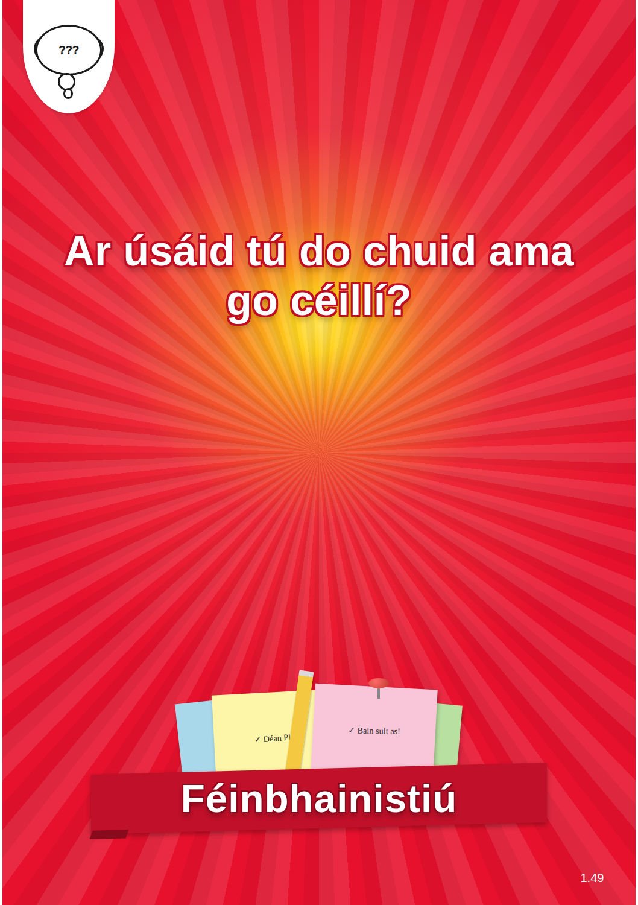???
Ar úsáid tú do chuid ama go céillí?
✓ Déan Plean
✓ Bain sult as!
Féinbhainistiú
1.49